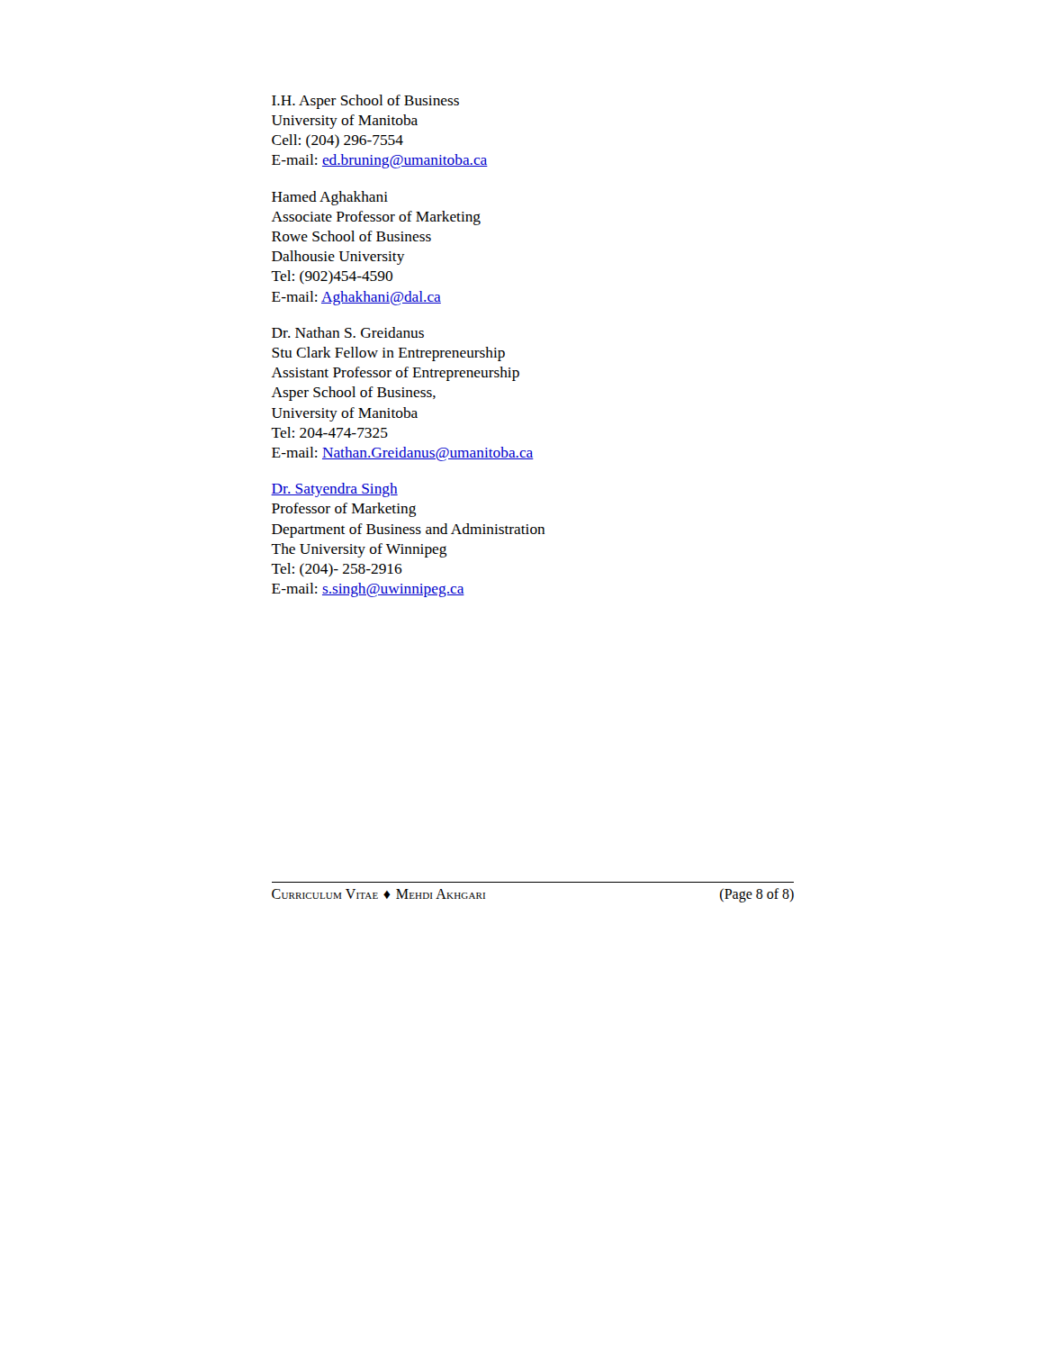I.H. Asper School of Business
University of Manitoba
Cell: (204) 296-7554
E-mail: ed.bruning@umanitoba.ca
Hamed Aghakhani
Associate Professor of Marketing
Rowe School of Business
Dalhousie University
Tel: (902)454-4590
E-mail: Aghakhani@dal.ca
Dr. Nathan S. Greidanus
Stu Clark Fellow in Entrepreneurship
Assistant Professor of Entrepreneurship
Asper School of Business,
University of Manitoba
Tel: 204-474-7325
E-mail: Nathan.Greidanus@umanitoba.ca
Dr. Satyendra Singh
Professor of Marketing
Department of Business and Administration
The University of Winnipeg
Tel: (204)- 258-2916
E-mail: s.singh@uwinnipeg.ca
Curriculum Vitae♦Mehdi Akhgari (Page 8 of 8)